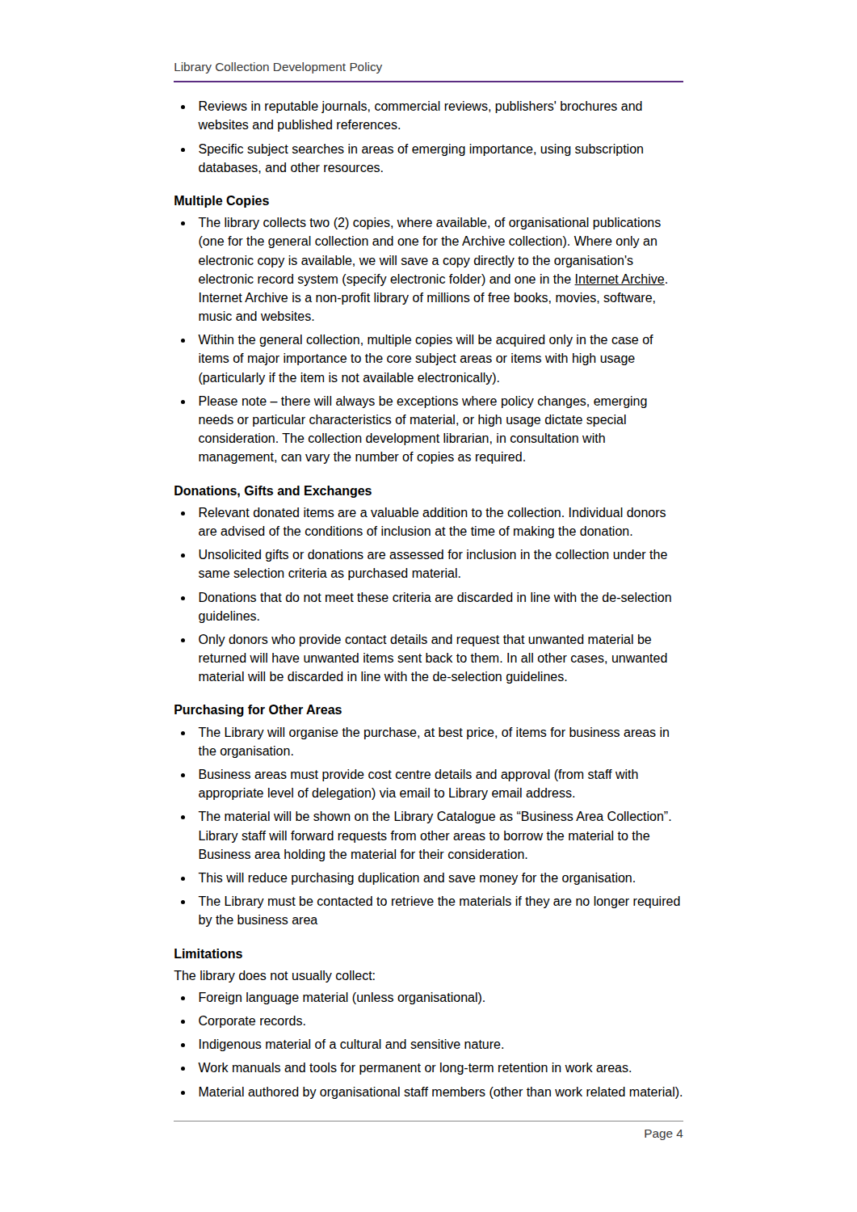Library Collection Development Policy
Reviews in reputable journals, commercial reviews, publishers' brochures and websites and published references.
Specific subject searches in areas of emerging importance, using subscription databases, and other resources.
Multiple Copies
The library collects two (2) copies, where available, of organisational publications (one for the general collection and one for the Archive collection). Where only an electronic copy is available, we will save a copy directly to the organisation's electronic record system (specify electronic folder) and one in the Internet Archive. Internet Archive is a non-profit library of millions of free books, movies, software, music and websites.
Within the general collection, multiple copies will be acquired only in the case of items of major importance to the core subject areas or items with high usage (particularly if the item is not available electronically).
Please note – there will always be exceptions where policy changes, emerging needs or particular characteristics of material, or high usage dictate special consideration. The collection development librarian, in consultation with management, can vary the number of copies as required.
Donations, Gifts and Exchanges
Relevant donated items are a valuable addition to the collection. Individual donors are advised of the conditions of inclusion at the time of making the donation.
Unsolicited gifts or donations are assessed for inclusion in the collection under the same selection criteria as purchased material.
Donations that do not meet these criteria are discarded in line with the de-selection guidelines.
Only donors who provide contact details and request that unwanted material be returned will have unwanted items sent back to them. In all other cases, unwanted material will be discarded in line with the de-selection guidelines.
Purchasing for Other Areas
The Library will organise the purchase, at best price, of items for business areas in the organisation.
Business areas must provide cost centre details and approval (from staff with appropriate level of delegation) via email to Library email address.
The material will be shown on the Library Catalogue as “Business Area Collection”. Library staff will forward requests from other areas to borrow the material to the Business area holding the material for their consideration.
This will reduce purchasing duplication and save money for the organisation.
The Library must be contacted to retrieve the materials if they are no longer required by the business area
Limitations
The library does not usually collect:
Foreign language material (unless organisational).
Corporate records.
Indigenous material of a cultural and sensitive nature.
Work manuals and tools for permanent or long-term retention in work areas.
Material authored by organisational staff members (other than work related material).
Page 4